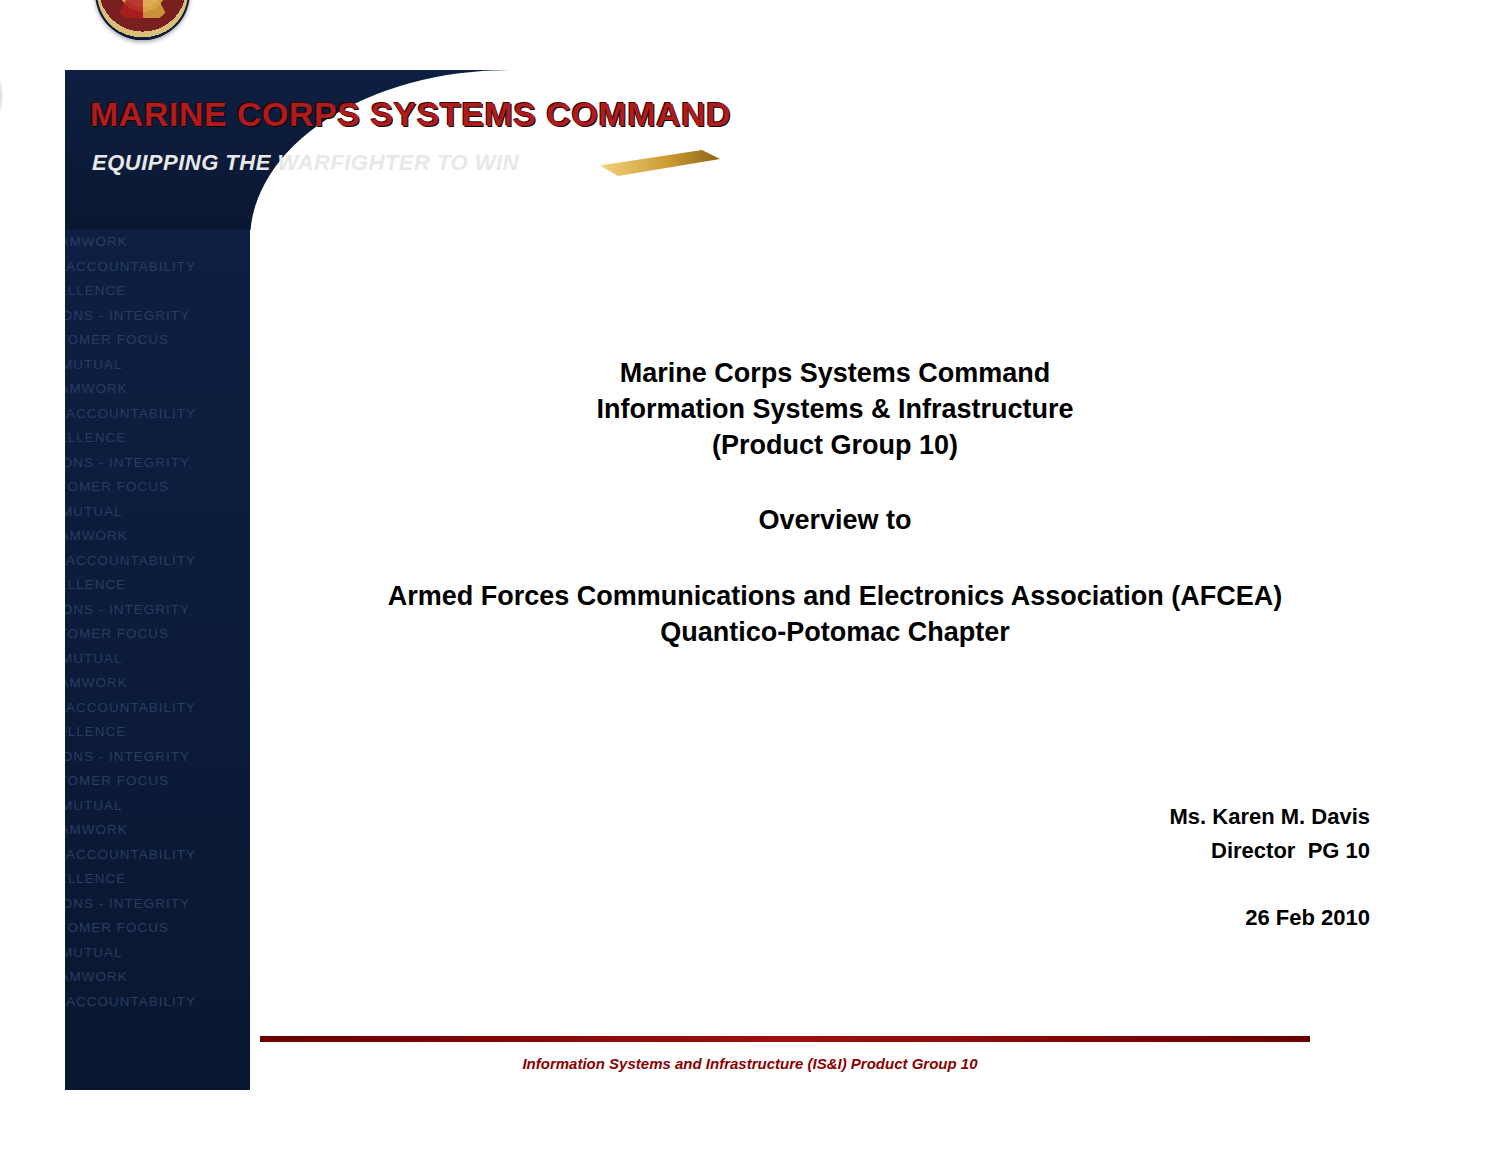MARINE CORPS SYSTEMS COMMAND
EQUIPPING THE WARFIGHTER TO WIN
RESPECT - TEAMWORK
KNOWLEDGE - ACCOUNTABILITY
ABILITY - EXCELLENCE
COMMUNICATIONS - INTEGRITY
ACTION - CUSTOMER FOCUS
- INTEGRITY - MUTUAL
RESPECT - TEAMWORK
KNOWLEDGE - ACCOUNTABILITY
ABILITY - EXCELLENCE
COMMUNICATIONS - INTEGRITY
ACTION - CUSTOMER FOCUS
- INTEGRITY - MUTUAL
RESPECT - TEAMWORK
KNOWLEDGE - ACCOUNTABILITY
ABILITY - EXCELLENCE
COMMUNICATIONS - INTEGRITY
ACTION - CUSTOMER FOCUS
- INTEGRITY - MUTUAL
RESPECT - TEAMWORK
KNOWLEDGE - ACCOUNTABILITY
ABILITY - EXCELLENCE
COMMUNICATIONS - INTEGRITY
ACTION - CUSTOMER FOCUS
- INTEGRITY - MUTUAL
RESPECT - TEAMWORK
KNOWLEDGE - ACCOUNTABILITY
ABILITY - EXCELLENCE
COMMUNICATIONS - INTEGRITY
ACTION - CUSTOMER FOCUS
- INTEGRITY - MUTUAL
RESPECT - TEAMWORK
KNOWLEDGE - ACCOUNTABILITY
Marine Corps Systems Command
Information Systems & Infrastructure
(Product Group 10)
Overview to
Armed Forces Communications and Electronics Association (AFCEA) Quantico-Potomac Chapter
Ms. Karen M. Davis
Director PG 10
26 Feb 2010
Information Systems and Infrastructure (IS&I) Product Group 10